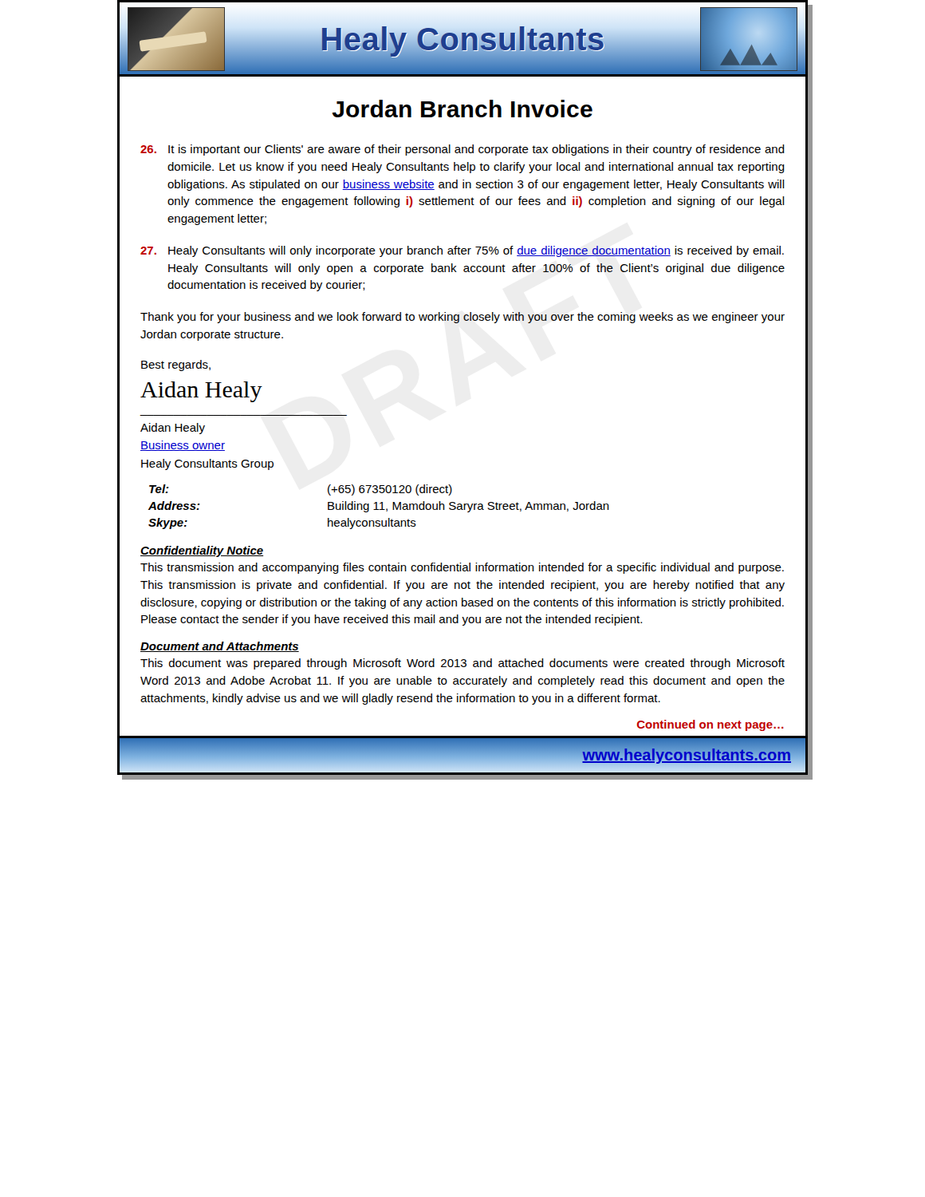Healy Consultants
DRAFT
Jordan Branch Invoice
26. It is important our Clients' are aware of their personal and corporate tax obligations in their country of residence and domicile. Let us know if you need Healy Consultants help to clarify your local and international annual tax reporting obligations. As stipulated on our business website and in section 3 of our engagement letter, Healy Consultants will only commence the engagement following i) settlement of our fees and ii) completion and signing of our legal engagement letter;
27. Healy Consultants will only incorporate your branch after 75% of due diligence documentation is received by email. Healy Consultants will only open a corporate bank account after 100% of the Client’s original due diligence documentation is received by courier;
Thank you for your business and we look forward to working closely with you over the coming weeks as we engineer your Jordan corporate structure.
Best regards,
Aidan Healy
_______________________________
Aidan Healy
Business owner
Healy Consultants Group
| Tel: | (+65) 67350120 (direct) |
| Address: | Building 11, Mamdouh Saryra Street, Amman, Jordan |
| Skype: | healyconsultants |
Confidentiality Notice
This transmission and accompanying files contain confidential information intended for a specific individual and purpose. This transmission is private and confidential. If you are not the intended recipient, you are hereby notified that any disclosure, copying or distribution or the taking of any action based on the contents of this information is strictly prohibited. Please contact the sender if you have received this mail and you are not the intended recipient.
Document and Attachments
This document was prepared through Microsoft Word 2013 and attached documents were created through Microsoft Word 2013 and Adobe Acrobat 11. If you are unable to accurately and completely read this document and open the attachments, kindly advise us and we will gladly resend the information to you in a different format.
Continued on next page…
www.healyconsultants.com